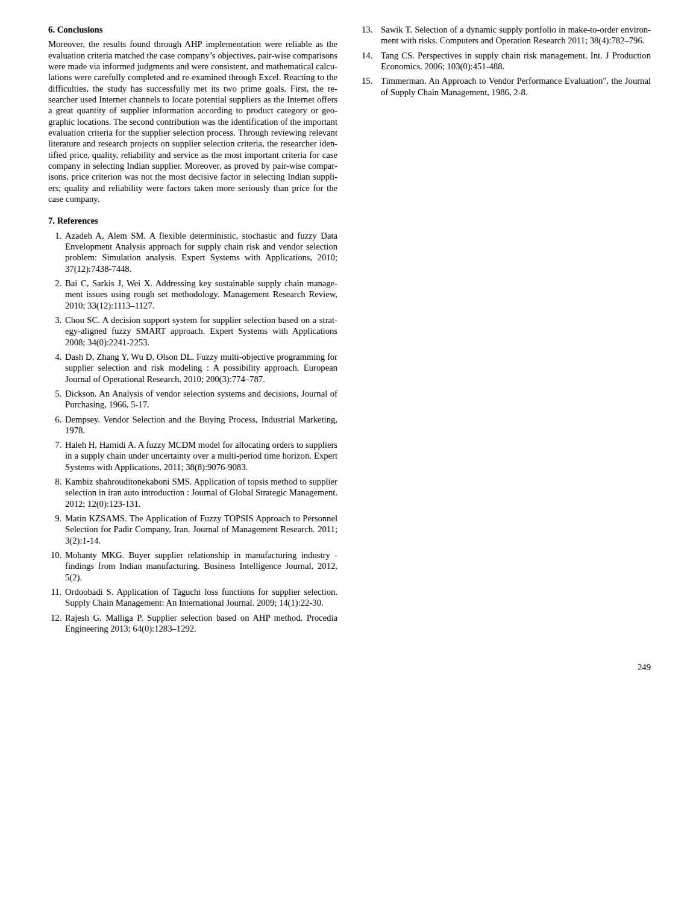6. Conclusions
Moreover, the results found through AHP implementation were reliable as the evaluation criteria matched the case company’s objectives, pair-wise comparisons were made via informed judgments and were consistent, and mathematical calculations were carefully completed and re-examined through Excel. Reacting to the difficulties, the study has successfully met its two prime goals. First, the researcher used Internet channels to locate potential suppliers as the Internet offers a great quantity of supplier information according to product category or geographic locations. The second contribution was the identification of the important evaluation criteria for the supplier selection process. Through reviewing relevant literature and research projects on supplier selection criteria, the researcher identified price, quality, reliability and service as the most important criteria for case company in selecting Indian supplier. Moreover, as proved by pair-wise comparisons, price criterion was not the most decisive factor in selecting Indian suppliers; quality and reliability were factors taken more seriously than price for the case company.
7. References
Azadeh A, Alem SM. A flexible deterministic, stochastic and fuzzy Data Envelopment Analysis approach for supply chain risk and vendor selection problem: Simulation analysis. Expert Systems with Applications, 2010; 37(12):7438-7448.
Bai C, Sarkis J, Wei X. Addressing key sustainable supply chain management issues using rough set methodology. Management Research Review, 2010; 33(12):1113–1127.
Chou SC. A decision support system for supplier selection based on a strategy-aligned fuzzy SMART approach. Expert Systems with Applications 2008; 34(0):2241-2253.
Dash D, Zhang Y, Wu D, Olson DL. Fuzzy multi-objective programming for supplier selection and risk modeling : A possibility approach. European Journal of Operational Research, 2010; 200(3):774–787.
Dickson. An Analysis of vendor selection systems and decisions, Journal of Purchasing, 1966, 5-17.
Dempsey. Vendor Selection and the Buying Process, Industrial Marketing, 1978.
Haleh H, Hamidi A. A fuzzy MCDM model for allocating orders to suppliers in a supply chain under uncertainty over a multi-period time horizon. Expert Systems with Applications, 2011; 38(8):9076-9083.
Kambiz shahrouditonekaboni SMS. Application of topsis method to supplier selection in iran auto introduction : Journal of Global Strategic Management. 2012; 12(0):123-131.
Matin KZSAMS. The Application of Fuzzy TOPSIS Approach to Personnel Selection for Padir Company, Iran. Journal of Management Research. 2011; 3(2):1-14.
Mohanty MKG. Buyer supplier relationship in manufacturing industry - findings from Indian manufacturing. Business Intelligence Journal, 2012, 5(2).
Ordoobadi S. Application of Taguchi loss functions for supplier selection. Supply Chain Management: An International Journal. 2009; 14(1):22-30.
Rajesh G, Malliga P. Supplier selection based on AHP method. Procedia Engineering 2013; 64(0):1283–1292.
Sawik T. Selection of a dynamic supply portfolio in make-to-order environment with risks. Computers and Operation Research 2011; 38(4):782–796.
Tang CS. Perspectives in supply chain risk management. Int. J Production Economics. 2006; 103(0):451-488.
Timmerman. An Approach to Vendor Performance Evaluation", the Journal of Supply Chain Management, 1986, 2-8.
249